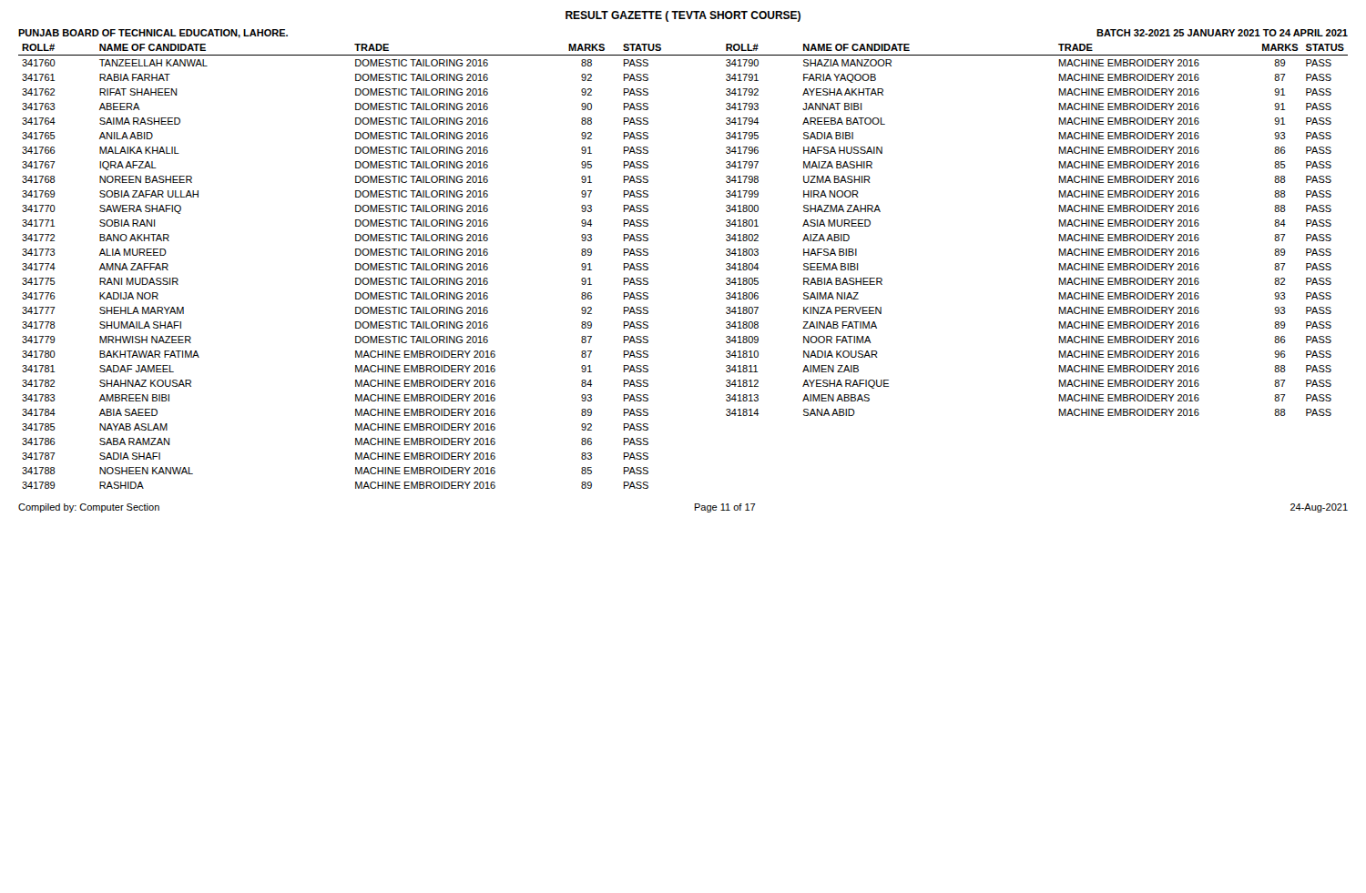RESULT GAZETTE ( TEVTA SHORT COURSE)
PUNJAB BOARD OF TECHNICAL EDUCATION, LAHORE. BATCH 32-2021 25 JANUARY 2021 TO 24 APRIL 2021
| ROLL# | NAME OF CANDIDATE | TRADE | MARKS | STATUS | | ROLL# | NAME OF CANDIDATE | TRADE | MARKS | STATUS |
| --- | --- | --- | --- | --- | --- | --- | --- | --- | --- | --- |
| 341760 | TANZEELLAH KANWAL | DOMESTIC TAILORING 2016 | 88 | PASS | | 341790 | SHAZIA MANZOOR | MACHINE EMBROIDERY 2016 | 89 | PASS |
| 341761 | RABIA FARHAT | DOMESTIC TAILORING 2016 | 92 | PASS | | 341791 | FARIA YAQOOB | MACHINE EMBROIDERY 2016 | 87 | PASS |
| 341762 | RIFAT SHAHEEN | DOMESTIC TAILORING 2016 | 92 | PASS | | 341792 | AYESHA AKHTAR | MACHINE EMBROIDERY 2016 | 91 | PASS |
| 341763 | ABEERA | DOMESTIC TAILORING 2016 | 90 | PASS | | 341793 | JANNAT BIBI | MACHINE EMBROIDERY 2016 | 91 | PASS |
| 341764 | SAIMA RASHEED | DOMESTIC TAILORING 2016 | 88 | PASS | | 341794 | AREEBA BATOOL | MACHINE EMBROIDERY 2016 | 91 | PASS |
| 341765 | ANILA ABID | DOMESTIC TAILORING 2016 | 92 | PASS | | 341795 | SADIA BIBI | MACHINE EMBROIDERY 2016 | 93 | PASS |
| 341766 | MALAIKA KHALIL | DOMESTIC TAILORING 2016 | 91 | PASS | | 341796 | HAFSA HUSSAIN | MACHINE EMBROIDERY 2016 | 86 | PASS |
| 341767 | IQRA AFZAL | DOMESTIC TAILORING 2016 | 95 | PASS | | 341797 | MAIZA BASHIR | MACHINE EMBROIDERY 2016 | 85 | PASS |
| 341768 | NOREEN BASHEER | DOMESTIC TAILORING 2016 | 91 | PASS | | 341798 | UZMA BASHIR | MACHINE EMBROIDERY 2016 | 88 | PASS |
| 341769 | SOBIA ZAFAR ULLAH | DOMESTIC TAILORING 2016 | 97 | PASS | | 341799 | HIRA NOOR | MACHINE EMBROIDERY 2016 | 88 | PASS |
| 341770 | SAWERA SHAFIQ | DOMESTIC TAILORING 2016 | 93 | PASS | | 341800 | SHAZMA ZAHRA | MACHINE EMBROIDERY 2016 | 88 | PASS |
| 341771 | SOBIA RANI | DOMESTIC TAILORING 2016 | 94 | PASS | | 341801 | ASIA MUREED | MACHINE EMBROIDERY 2016 | 84 | PASS |
| 341772 | BANO AKHTAR | DOMESTIC TAILORING 2016 | 93 | PASS | | 341802 | AIZA ABID | MACHINE EMBROIDERY 2016 | 87 | PASS |
| 341773 | ALIA MUREED | DOMESTIC TAILORING 2016 | 89 | PASS | | 341803 | HAFSA BIBI | MACHINE EMBROIDERY 2016 | 89 | PASS |
| 341774 | AMNA ZAFFAR | DOMESTIC TAILORING 2016 | 91 | PASS | | 341804 | SEEMA BIBI | MACHINE EMBROIDERY 2016 | 87 | PASS |
| 341775 | RANI MUDASSIR | DOMESTIC TAILORING 2016 | 91 | PASS | | 341805 | RABIA BASHEER | MACHINE EMBROIDERY 2016 | 82 | PASS |
| 341776 | KADIJA NOR | DOMESTIC TAILORING 2016 | 86 | PASS | | 341806 | SAIMA NIAZ | MACHINE EMBROIDERY 2016 | 93 | PASS |
| 341777 | SHEHLA MARYAM | DOMESTIC TAILORING 2016 | 92 | PASS | | 341807 | KINZA PERVEEN | MACHINE EMBROIDERY 2016 | 93 | PASS |
| 341778 | SHUMAILA SHAFI | DOMESTIC TAILORING 2016 | 89 | PASS | | 341808 | ZAINAB FATIMA | MACHINE EMBROIDERY 2016 | 89 | PASS |
| 341779 | MRHWISH NAZEER | DOMESTIC TAILORING 2016 | 87 | PASS | | 341809 | NOOR FATIMA | MACHINE EMBROIDERY 2016 | 86 | PASS |
| 341780 | BAKHTAWAR FATIMA | MACHINE EMBROIDERY 2016 | 87 | PASS | | 341810 | NADIA KOUSAR | MACHINE EMBROIDERY 2016 | 96 | PASS |
| 341781 | SADAF JAMEEL | MACHINE EMBROIDERY 2016 | 91 | PASS | | 341811 | AIMEN ZAIB | MACHINE EMBROIDERY 2016 | 88 | PASS |
| 341782 | SHAHNAZ KOUSAR | MACHINE EMBROIDERY 2016 | 84 | PASS | | 341812 | AYESHA RAFIQUE | MACHINE EMBROIDERY 2016 | 87 | PASS |
| 341783 | AMBREEN BIBI | MACHINE EMBROIDERY 2016 | 93 | PASS | | 341813 | AIMEN ABBAS | MACHINE EMBROIDERY 2016 | 87 | PASS |
| 341784 | ABIA SAEED | MACHINE EMBROIDERY 2016 | 89 | PASS | | 341814 | SANA ABID | MACHINE EMBROIDERY 2016 | 88 | PASS |
| 341785 | NAYAB ASLAM | MACHINE EMBROIDERY 2016 | 92 | PASS | | | | | | |
| 341786 | SABA RAMZAN | MACHINE EMBROIDERY 2016 | 86 | PASS | | | | | | |
| 341787 | SADIA SHAFI | MACHINE EMBROIDERY 2016 | 83 | PASS | | | | | | |
| 341788 | NOSHEEN KANWAL | MACHINE EMBROIDERY 2016 | 85 | PASS | | | | | | |
| 341789 | RASHIDA | MACHINE EMBROIDERY 2016 | 89 | PASS | | | | | | |
Compiled by: Computer Section Page 11 of 17 24-Aug-2021